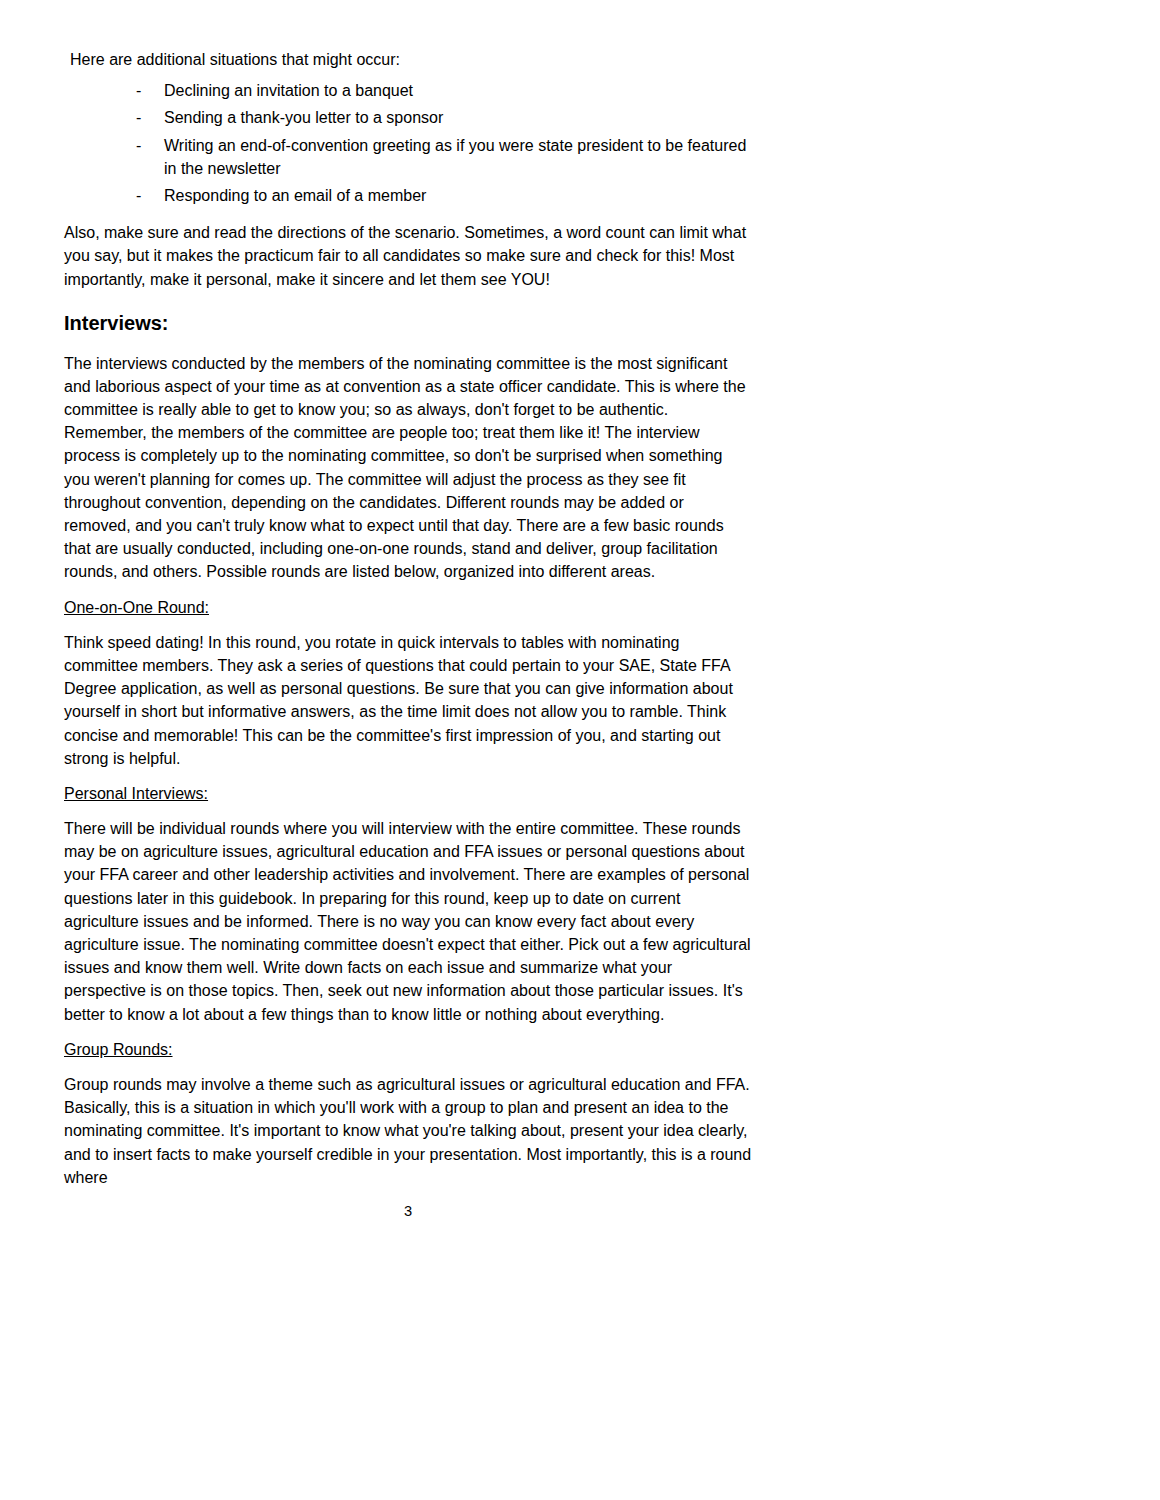Here are additional situations that might occur:
Declining an invitation to a banquet
Sending a thank-you letter to a sponsor
Writing an end-of-convention greeting as if you were state president to be featured in the newsletter
Responding to an email of a member
Also, make sure and read the directions of the scenario. Sometimes, a word count can limit what you say, but it makes the practicum fair to all candidates so make sure and check for this! Most importantly, make it personal, make it sincere and let them see YOU!
Interviews:
The interviews conducted by the members of the nominating committee is the most significant and laborious aspect of your time as at convention as a state officer candidate. This is where the committee is really able to get to know you; so as always, don't forget to be authentic. Remember, the members of the committee are people too; treat them like it! The interview process is completely up to the nominating committee, so don't be surprised when something you weren't planning for comes up. The committee will adjust the process as they see fit throughout convention, depending on the candidates. Different rounds may be added or removed, and you can't truly know what to expect until that day. There are a few basic rounds that are usually conducted, including one-on-one rounds, stand and deliver, group facilitation rounds, and others. Possible rounds are listed below, organized into different areas.
One-on-One Round:
Think speed dating! In this round, you rotate in quick intervals to tables with nominating committee members. They ask a series of questions that could pertain to your SAE, State FFA Degree application, as well as personal questions. Be sure that you can give information about yourself in short but informative answers, as the time limit does not allow you to ramble. Think concise and memorable! This can be the committee's first impression of you, and starting out strong is helpful.
Personal Interviews:
There will be individual rounds where you will interview with the entire committee. These rounds may be on agriculture issues, agricultural education and FFA issues or personal questions about your FFA career and other leadership activities and involvement. There are examples of personal questions later in this guidebook. In preparing for this round, keep up to date on current agriculture issues and be informed. There is no way you can know every fact about every agriculture issue. The nominating committee doesn't expect that either. Pick out a few agricultural issues and know them well. Write down facts on each issue and summarize what your perspective is on those topics. Then, seek out new information about those particular issues. It's better to know a lot about a few things than to know little or nothing about everything.
Group Rounds:
Group rounds may involve a theme such as agricultural issues or agricultural education and FFA. Basically, this is a situation in which you'll work with a group to plan and present an idea to the nominating committee. It's important to know what you're talking about, present your idea clearly, and to insert facts to make yourself credible in your presentation. Most importantly, this is a round where
3